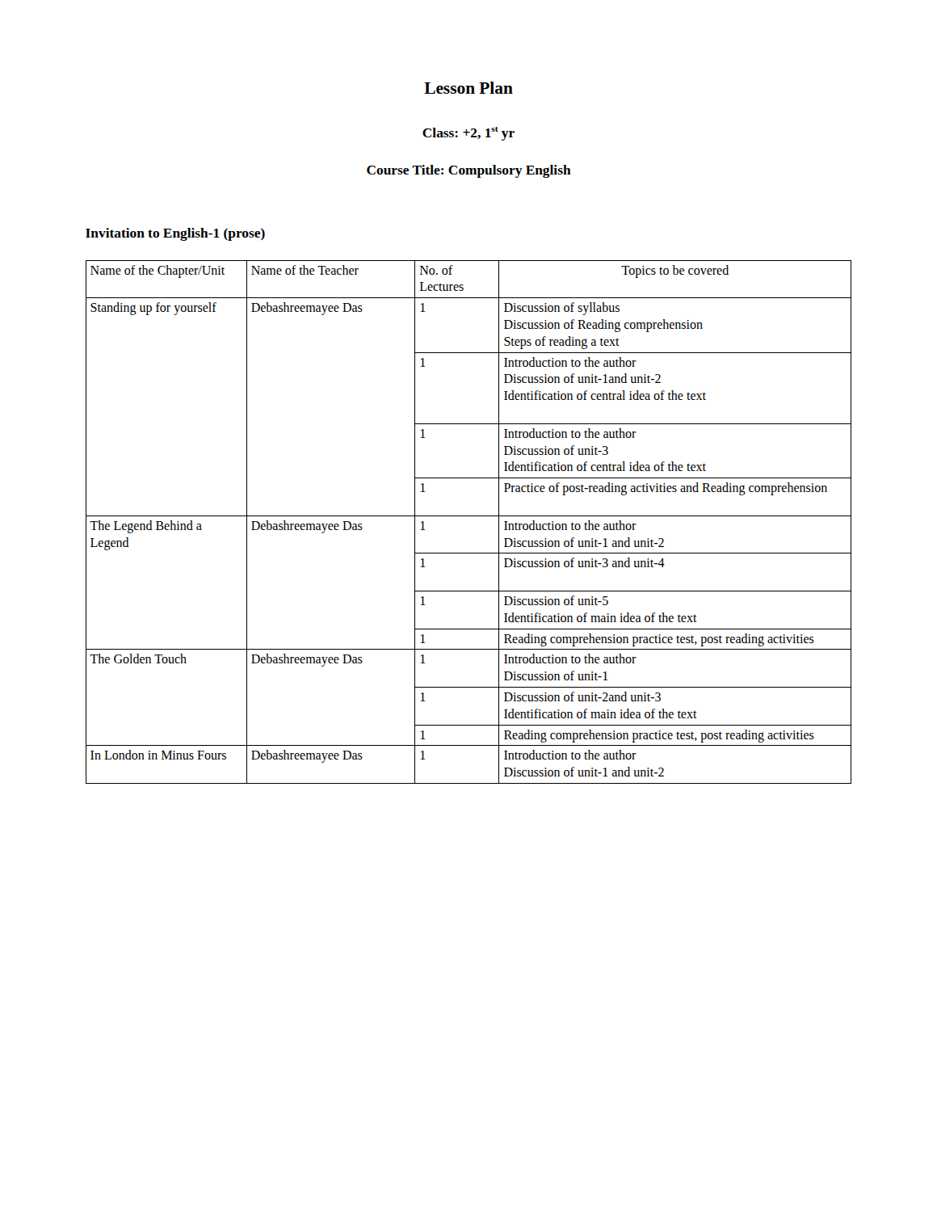Lesson Plan
Class: +2, 1st yr
Course Title: Compulsory English
Invitation to English-1 (prose)
| Name of the Chapter/Unit | Name of the Teacher | No. of Lectures | Topics to be covered |
| --- | --- | --- | --- |
| Standing up for yourself | Debashreemayee Das | 1 | Discussion of syllabus Discussion of Reading comprehension Steps of reading a text |
| 1 | Introduction to the author Discussion of unit-1and unit-2 Identification of central idea of the text |
| 1 | Introduction to the author Discussion of unit-3 Identification of central idea of the text |
| 1 | Practice of post-reading activities and Reading comprehension |
| The Legend Behind a Legend | Debashreemayee Das | 1 | Introduction to the author Discussion of unit-1 and unit-2 |
| 1 | Discussion of unit-3 and unit-4 |
| 1 | Discussion of unit-5 Identification of main idea of the text |
| 1 | Reading comprehension practice test, post reading activities |
| The Golden Touch | Debashreemayee Das | 1 | Introduction to the author Discussion of unit-1 |
| 1 | Discussion of unit-2and unit-3 Identification of main idea of the text |
| 1 | Reading comprehension practice test, post reading activities |
| In London in Minus Fours | Debashreemayee Das | 1 | Introduction to the author Discussion of unit-1 and unit-2 |